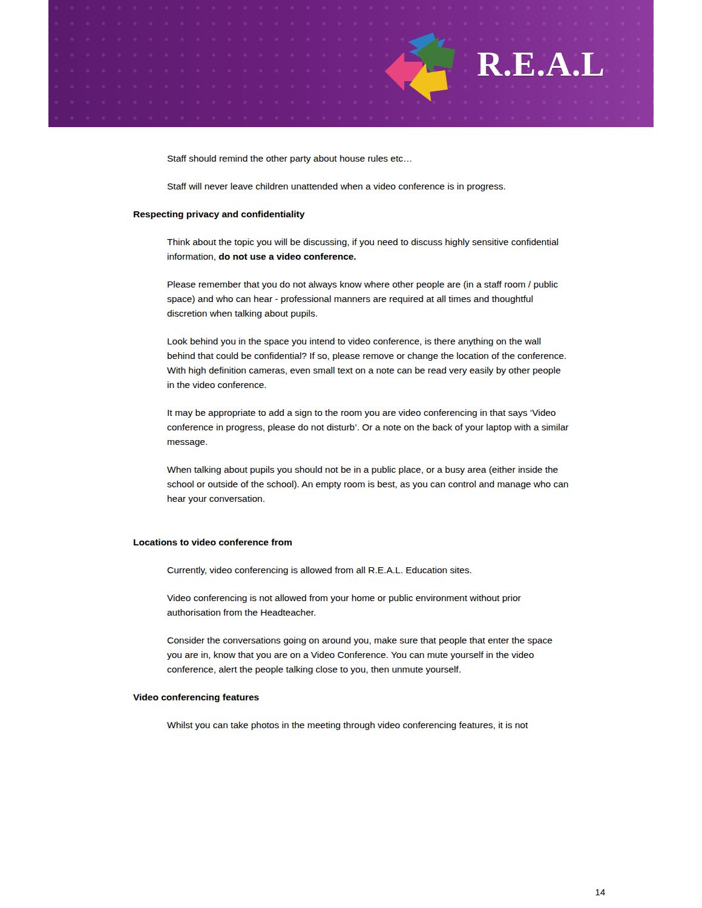R.E.A.L
Staff should remind the other party about house rules etc…
Staff will never leave children unattended when a video conference is in progress.
Respecting privacy and confidentiality
Think about the topic you will be discussing, if you need to discuss highly sensitive confidential information, do not use a video conference.
Please remember that you do not always know where other people are (in a staff room / public space) and who can hear - professional manners are required at all times and thoughtful discretion when talking about pupils.
Look behind you in the space you intend to video conference, is there anything on the wall behind that could be confidential? If so, please remove or change the location of the conference. With high definition cameras, even small text on a note can be read very easily by other people in the video conference.
It may be appropriate to add a sign to the room you are video conferencing in that says ‘Video conference in progress, please do not disturb’. Or a note on the back of your laptop with a similar message.
When talking about pupils you should not be in a public place, or a busy area (either inside the school or outside of the school). An empty room is best, as you can control and manage who can hear your conversation.
Locations to video conference from
Currently, video conferencing is allowed from all R.E.A.L. Education sites.
Video conferencing is not allowed from your home or public environment without prior authorisation from the Headteacher.
Consider the conversations going on around you, make sure that people that enter the space you are in, know that you are on a Video Conference. You can mute yourself in the video conference, alert the people talking close to you, then unmute yourself.
Video conferencing features
Whilst you can take photos in the meeting through video conferencing features, it is not
14